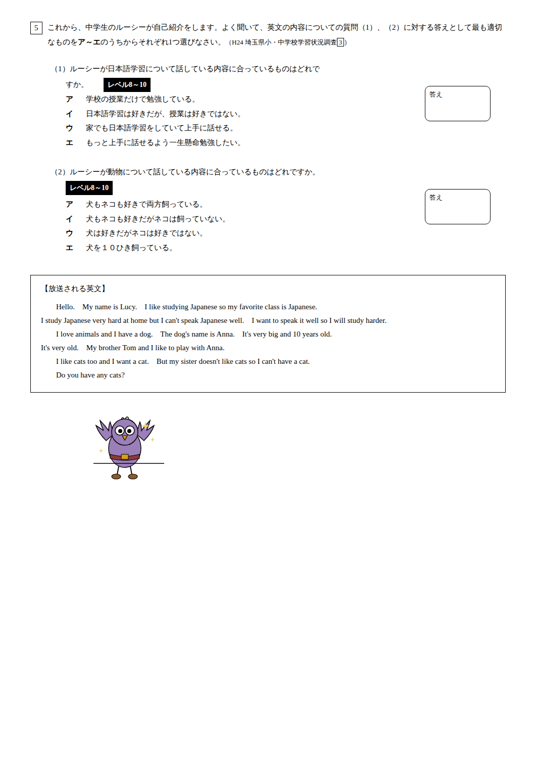5
これから、中学生のルーシーが自己紹介をします。よく聞いて、英文の内容についての質問（1）、（2）に対する答えとして最も適切なものをア～エのうちからそれぞれ1つ選びなさい。（H24 埼玉県小・中学校学習状況調査3）
（1）ルーシーが日本語学習について話している内容に合っているものはどれで
すか。レベル8～10
ア学校の授業だけで勉強している。
イ日本語学習は好きだが、授業は好きではない。
ウ家でも日本語学習をしていて上手に話せる。
エもっと上手に話せるよう一生懸命勉強したい。
答え
（2）ルーシーが動物について話している内容に合っているものはどれですか。
レベル8～10
ア犬もネコも好きで両方飼っている。
イ犬もネコも好きだがネコは飼っていない。
ウ犬は好きだがネコは好きではない。
エ犬を１０ひき飼っている。
答え
【放送される英文】
Hello. My name is Lucy. I like studying Japanese so my favorite class is Japanese.
I study Japanese very hard at home but I can't speak Japanese well. I want to speak it well so I will study harder.
I love animals and I have a dog. The dog's name is Anna. It's very big and 10 years old.
It's very old. My brother Tom and I like to play with Anna.
I like cats too and I want a cat. But my sister doesn't like cats so I can't have a cat.
Do you have any cats?